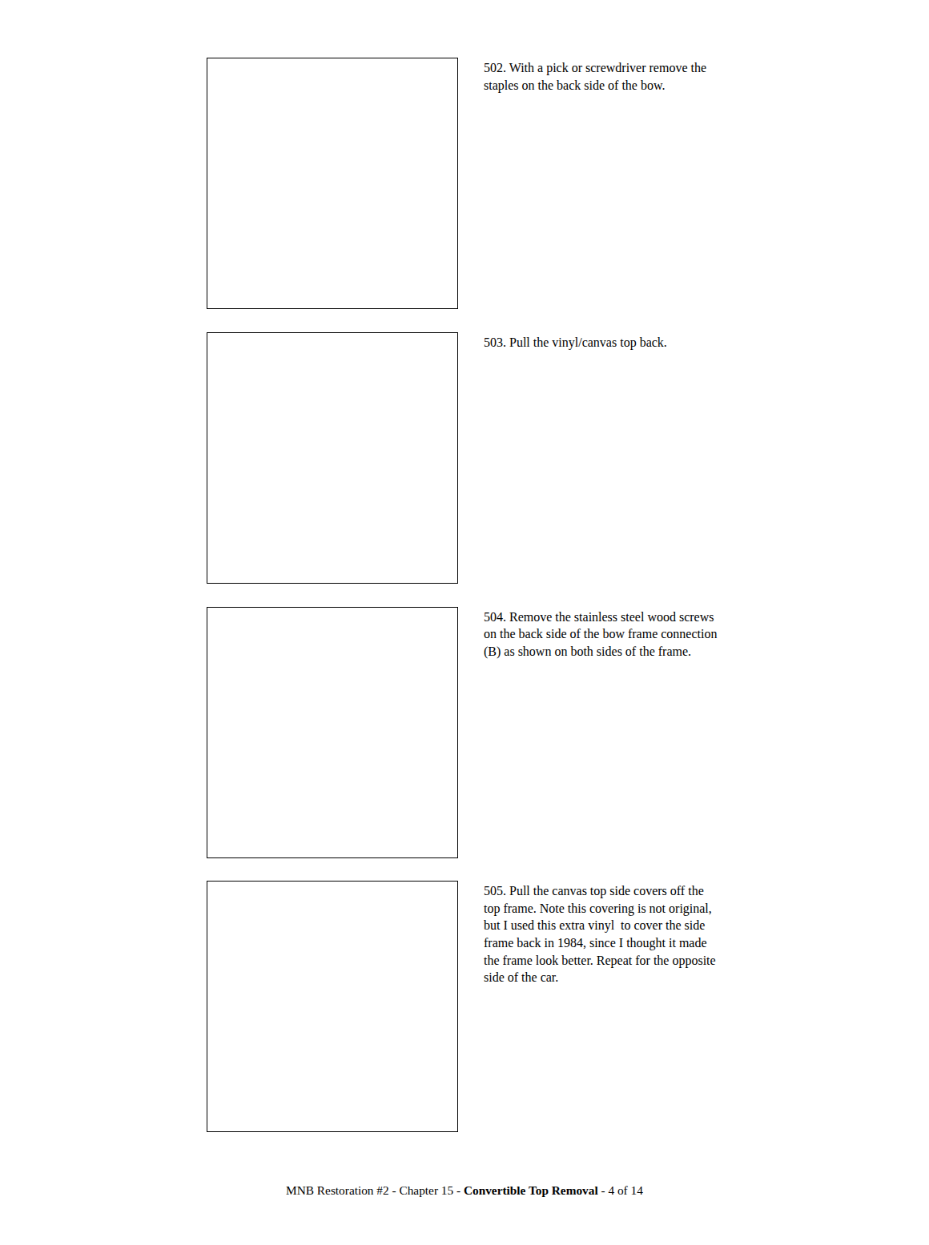502. With a pick or screwdriver remove the staples on the back side of the bow.
503. Pull the vinyl/canvas top back.
504. Remove the stainless steel wood screws on the back side of the bow frame connection (B) as shown on both sides of the frame.
505. Pull the canvas top side covers off the top frame. Note this covering is not original, but I used this extra vinyl to cover the side frame back in 1984, since I thought it made the frame look better. Repeat for the opposite side of the car.
MNB Restoration #2 - Chapter 15 - Convertible Top Removal - 4 of 14